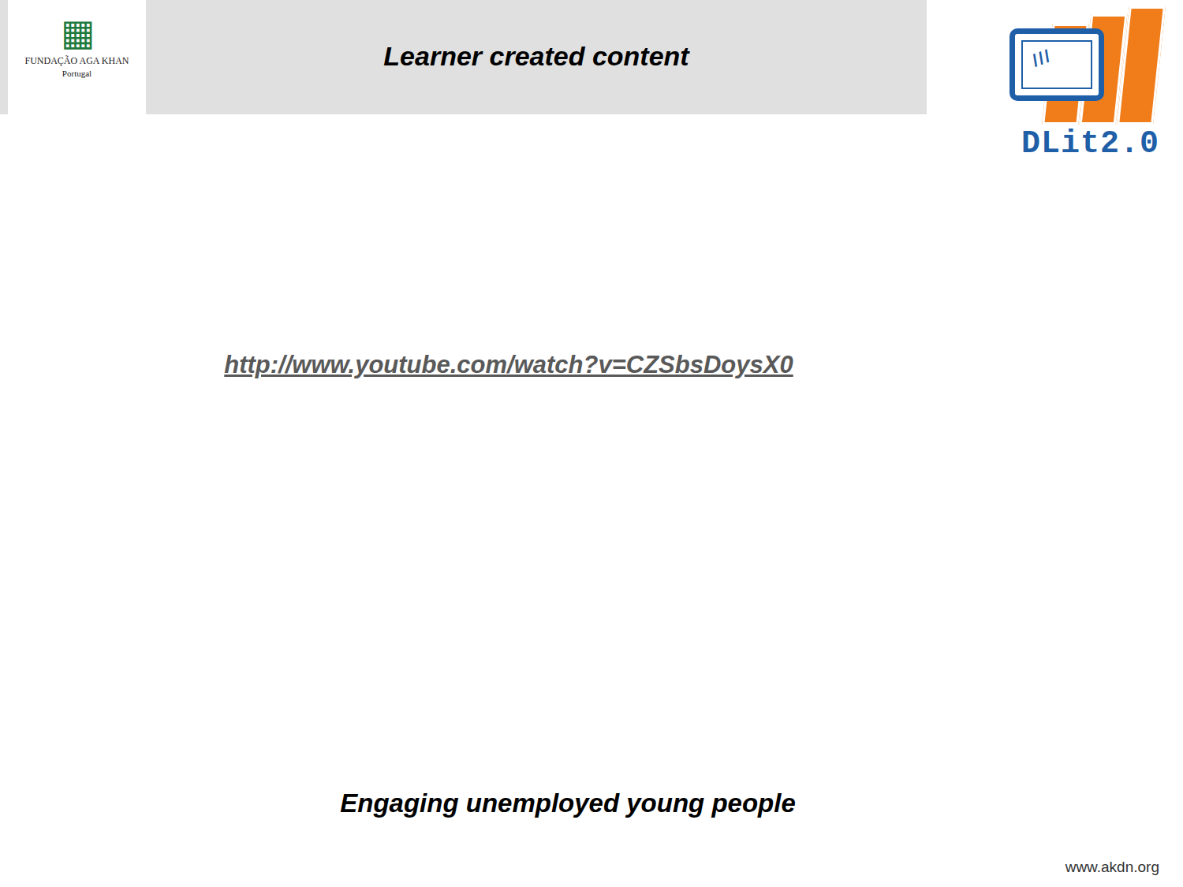▦
FUNDAÇÃO AGA KHAN Portugal
Learner created content
///
DLit2.0
http://www.youtube.com/watch?v=CZSbsDoysX0
Engaging unemployed young people
www.akdn.org